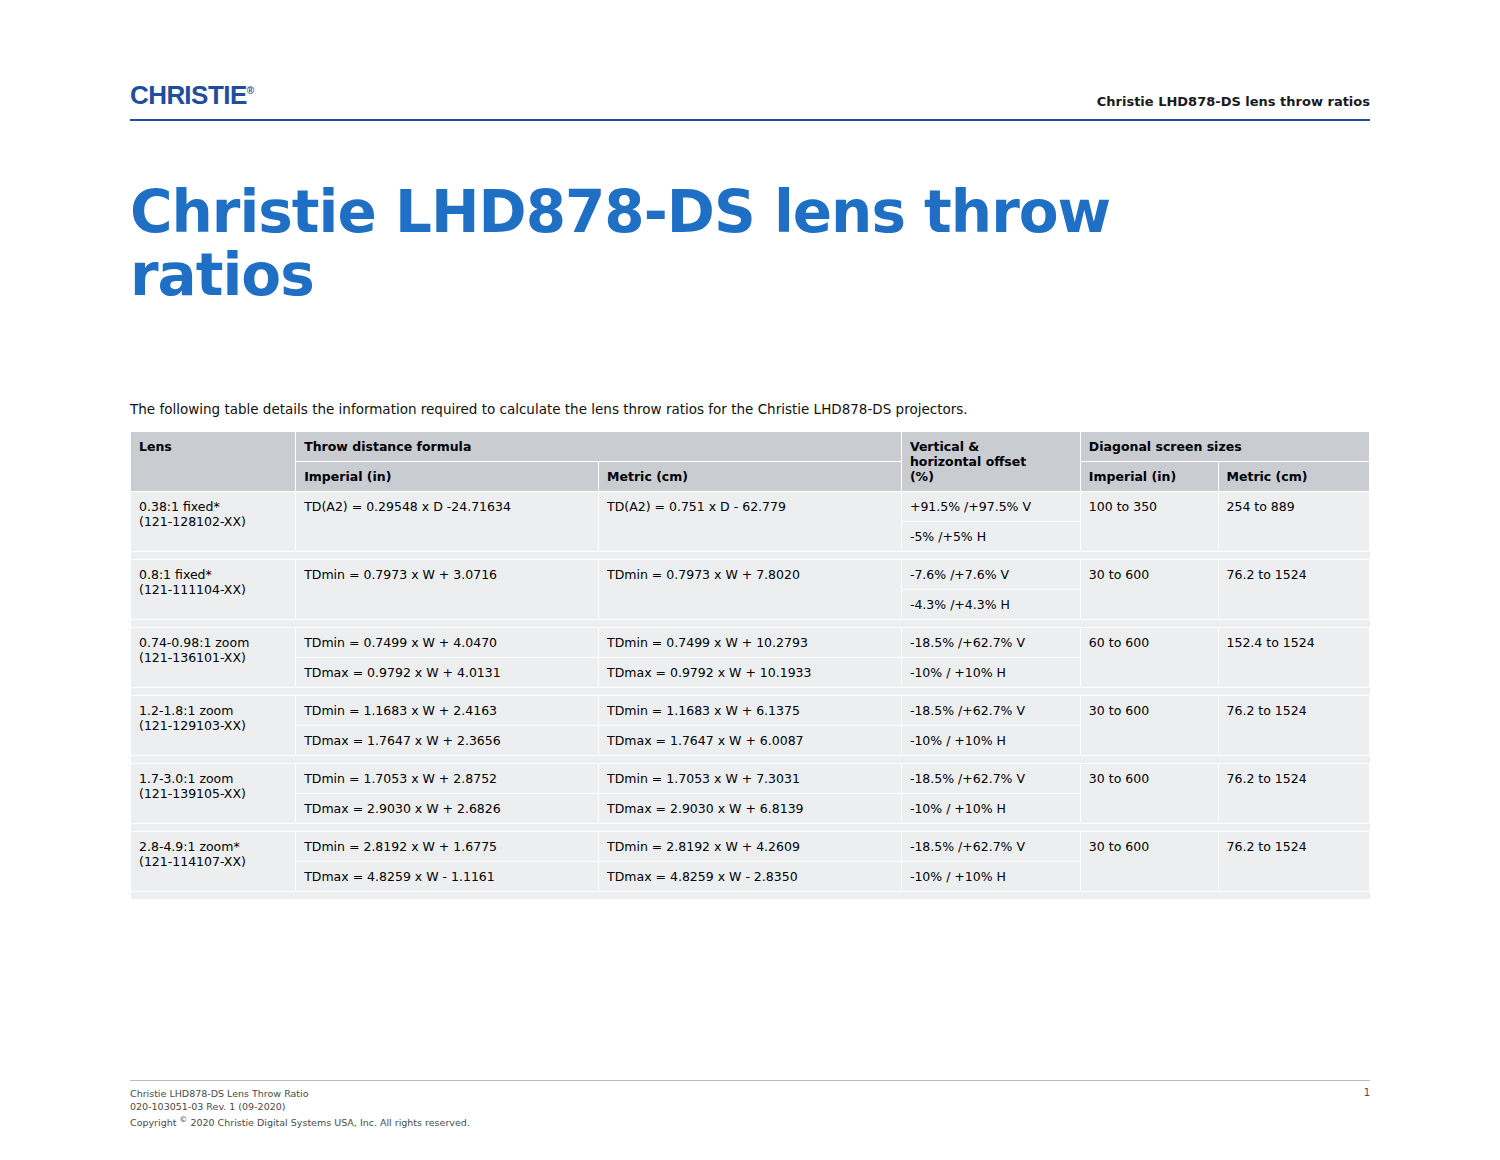CHRISTIE®
Christie LHD878-DS lens throw ratios
Christie LHD878-DS lens throw
ratios
The following table details the information required to calculate the lens throw ratios for the Christie LHD878-DS projectors.
| Lens | Throw distance formula | Vertical & horizontal offset (%) | Diagonal screen sizes |
| --- | --- | --- | --- |
| Imperial (in) | Metric (cm) | Imperial (in) | Metric (cm) |
| 0.38:1 fixed* (121-128102-XX) | TD(A2) = 0.29548 x D -24.71634 | TD(A2) = 0.751 x D - 62.779 | +91.5% /+97.5% V | 100 to 350 | 254 to 889 |
| -5% /+5% H |
| 0.8:1 fixed* (121-111104-XX) | TDmin = 0.7973 x W + 3.0716 | TDmin = 0.7973 x W + 7.8020 | -7.6% /+7.6% V | 30 to 600 | 76.2 to 1524 |
| -4.3% /+4.3% H |
| 0.74-0.98:1 zoom (121-136101-XX) | TDmin = 0.7499 x W + 4.0470 | TDmin = 0.7499 x W + 10.2793 | -18.5% /+62.7% V | 60 to 600 | 152.4 to 1524 |
| TDmax = 0.9792 x W + 4.0131 | TDmax = 0.9792 x W + 10.1933 | -10% / +10% H |
| 1.2-1.8:1 zoom (121-129103-XX) | TDmin = 1.1683 x W + 2.4163 | TDmin = 1.1683 x W + 6.1375 | -18.5% /+62.7% V | 30 to 600 | 76.2 to 1524 |
| TDmax = 1.7647 x W + 2.3656 | TDmax = 1.7647 x W + 6.0087 | -10% / +10% H |
| 1.7-3.0:1 zoom (121-139105-XX) | TDmin = 1.7053 x W + 2.8752 | TDmin = 1.7053 x W + 7.3031 | -18.5% /+62.7% V | 30 to 600 | 76.2 to 1524 |
| TDmax = 2.9030 x W + 2.6826 | TDmax = 2.9030 x W + 6.8139 | -10% / +10% H |
| 2.8-4.9:1 zoom* (121-114107-XX) | TDmin = 2.8192 x W + 1.6775 | TDmin = 2.8192 x W + 4.2609 | -18.5% /+62.7% V | 30 to 600 | 76.2 to 1524 |
| TDmax = 4.8259 x W - 1.1161 | TDmax = 4.8259 x W - 2.8350 | -10% / +10% H |
Christie LHD878-DS Lens Throw Ratio
020-103051-03 Rev. 1 (09-2020)
Copyright © 2020 Christie Digital Systems USA, Inc. All rights reserved.
1